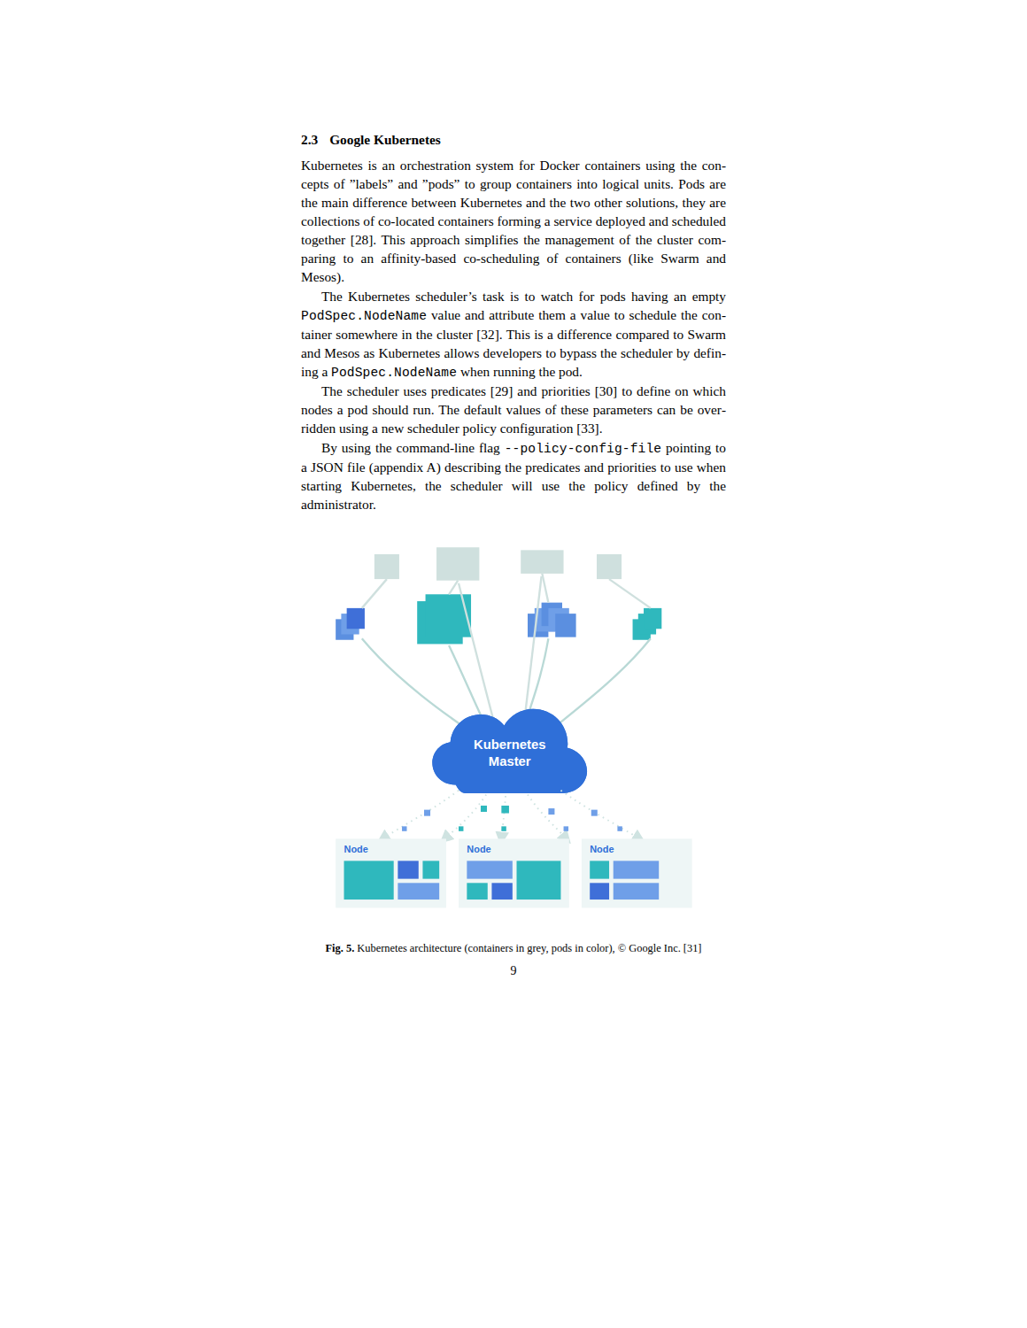2.3 Google Kubernetes
Kubernetes is an orchestration system for Docker containers using the concepts of ”labels” and ”pods” to group containers into logical units. Pods are the main difference between Kubernetes and the two other solutions, they are collections of co-located containers forming a service deployed and scheduled together [28]. This approach simplifies the management of the cluster comparing to an affinity-based co-scheduling of containers (like Swarm and Mesos).
The Kubernetes scheduler’s task is to watch for pods having an empty PodSpec.NodeName value and attribute them a value to schedule the container somewhere in the cluster [32]. This is a difference compared to Swarm and Mesos as Kubernetes allows developers to bypass the scheduler by defining a PodSpec.NodeName when running the pod.
The scheduler uses predicates [29] and priorities [30] to define on which nodes a pod should run. The default values of these parameters can be overridden using a new scheduler policy configuration [33].
By using the command-line flag --policy-config-file pointing to a JSON file (appendix A) describing the predicates and priorities to use when starting Kubernetes, the scheduler will use the policy defined by the administrator.
Kubernetes Master Node Node Node
Fig. 5. Kubernetes architecture (containers in grey, pods in color), © Google Inc. [31]
9